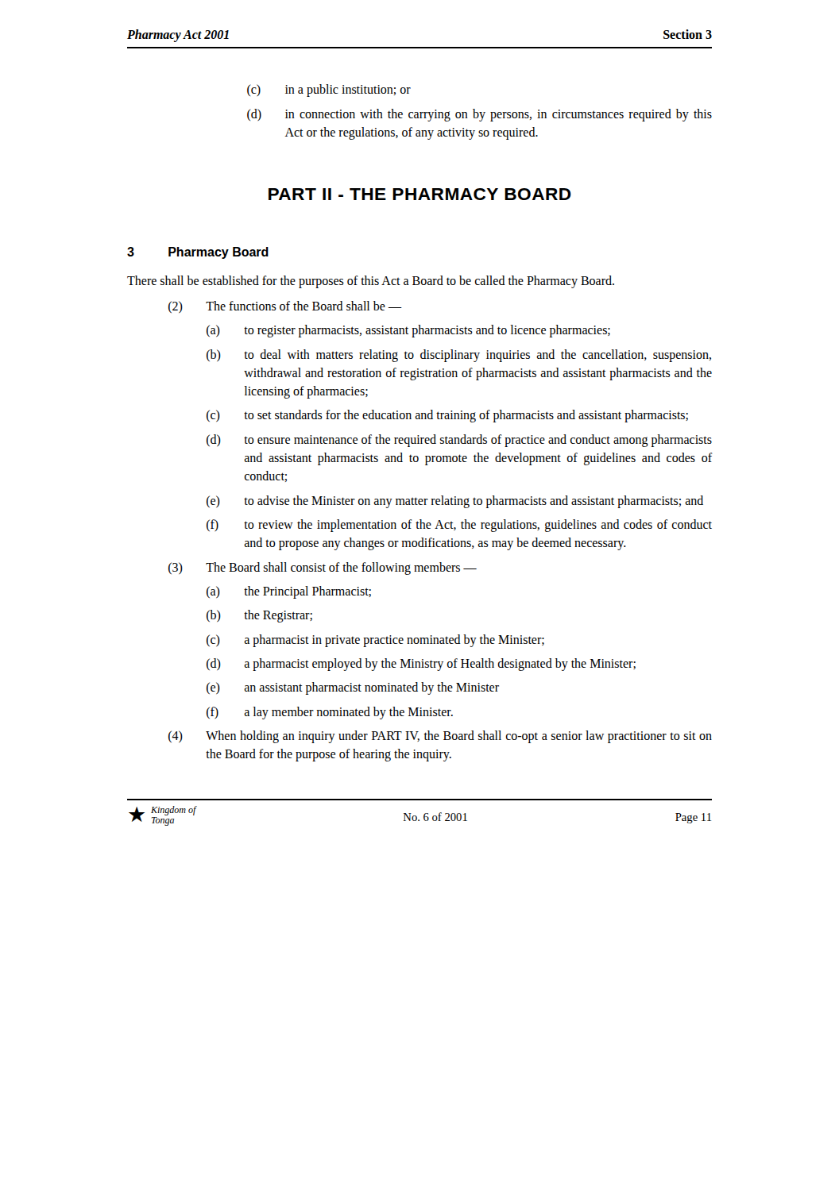Pharmacy Act 2001 Section 3
(c) in a public institution; or
(d) in connection with the carrying on by persons, in circumstances required by this Act or the regulations, of any activity so required.
PART II - THE PHARMACY BOARD
3 Pharmacy Board
There shall be established for the purposes of this Act a Board to be called the Pharmacy Board.
(2) The functions of the Board shall be —
(a) to register pharmacists, assistant pharmacists and to licence pharmacies;
(b) to deal with matters relating to disciplinary inquiries and the cancellation, suspension, withdrawal and restoration of registration of pharmacists and assistant pharmacists and the licensing of pharmacies;
(c) to set standards for the education and training of pharmacists and assistant pharmacists;
(d) to ensure maintenance of the required standards of practice and conduct among pharmacists and assistant pharmacists and to promote the development of guidelines and codes of conduct;
(e) to advise the Minister on any matter relating to pharmacists and assistant pharmacists; and
(f) to review the implementation of the Act, the regulations, guidelines and codes of conduct and to propose any changes or modifications, as may be deemed necessary.
(3) The Board shall consist of the following members —
(a) the Principal Pharmacist;
(b) the Registrar;
(c) a pharmacist in private practice nominated by the Minister;
(d) a pharmacist employed by the Ministry of Health designated by the Minister;
(e) an assistant pharmacist nominated by the Minister
(f) a lay member nominated by the Minister.
(4) When holding an inquiry under PART IV, the Board shall co-opt a senior law practitioner to sit on the Board for the purpose of hearing the inquiry.
★ Kingdom of
Tonga
No. 6 of 2001
Page 11